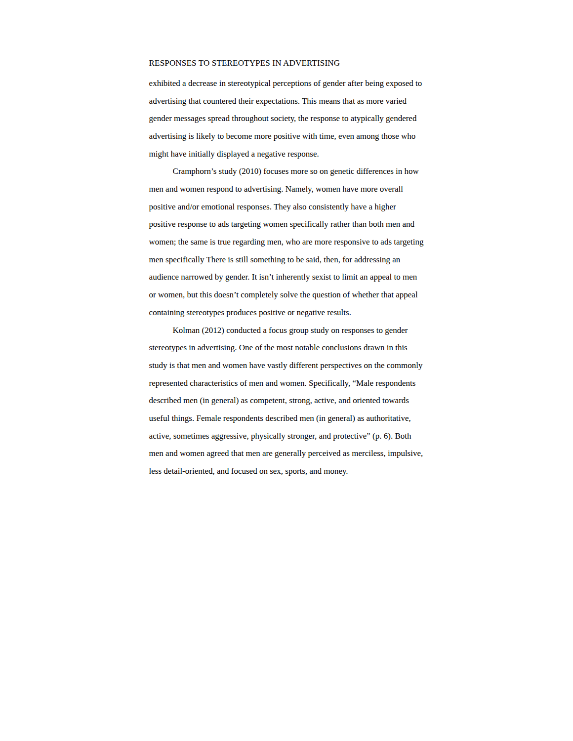RESPONSES TO STEREOTYPES IN ADVERTISING
exhibited a decrease in stereotypical perceptions of gender after being exposed to advertising that countered their expectations. This means that as more varied gender messages spread throughout society, the response to atypically gendered advertising is likely to become more positive with time, even among those who might have initially displayed a negative response.
Cramphorn’s study (2010) focuses more so on genetic differences in how men and women respond to advertising. Namely, women have more overall positive and/or emotional responses. They also consistently have a higher positive response to ads targeting women specifically rather than both men and women; the same is true regarding men, who are more responsive to ads targeting men specifically There is still something to be said, then, for addressing an audience narrowed by gender. It isn’t inherently sexist to limit an appeal to men or women, but this doesn’t completely solve the question of whether that appeal containing stereotypes produces positive or negative results.
Kolman (2012) conducted a focus group study on responses to gender stereotypes in advertising. One of the most notable conclusions drawn in this study is that men and women have vastly different perspectives on the commonly represented characteristics of men and women. Specifically, “Male respondents described men (in general) as competent, strong, active, and oriented towards useful things. Female respondents described men (in general) as authoritative, active, sometimes aggressive, physically stronger, and protective” (p. 6). Both men and women agreed that men are generally perceived as merciless, impulsive, less detail-oriented, and focused on sex, sports, and money.